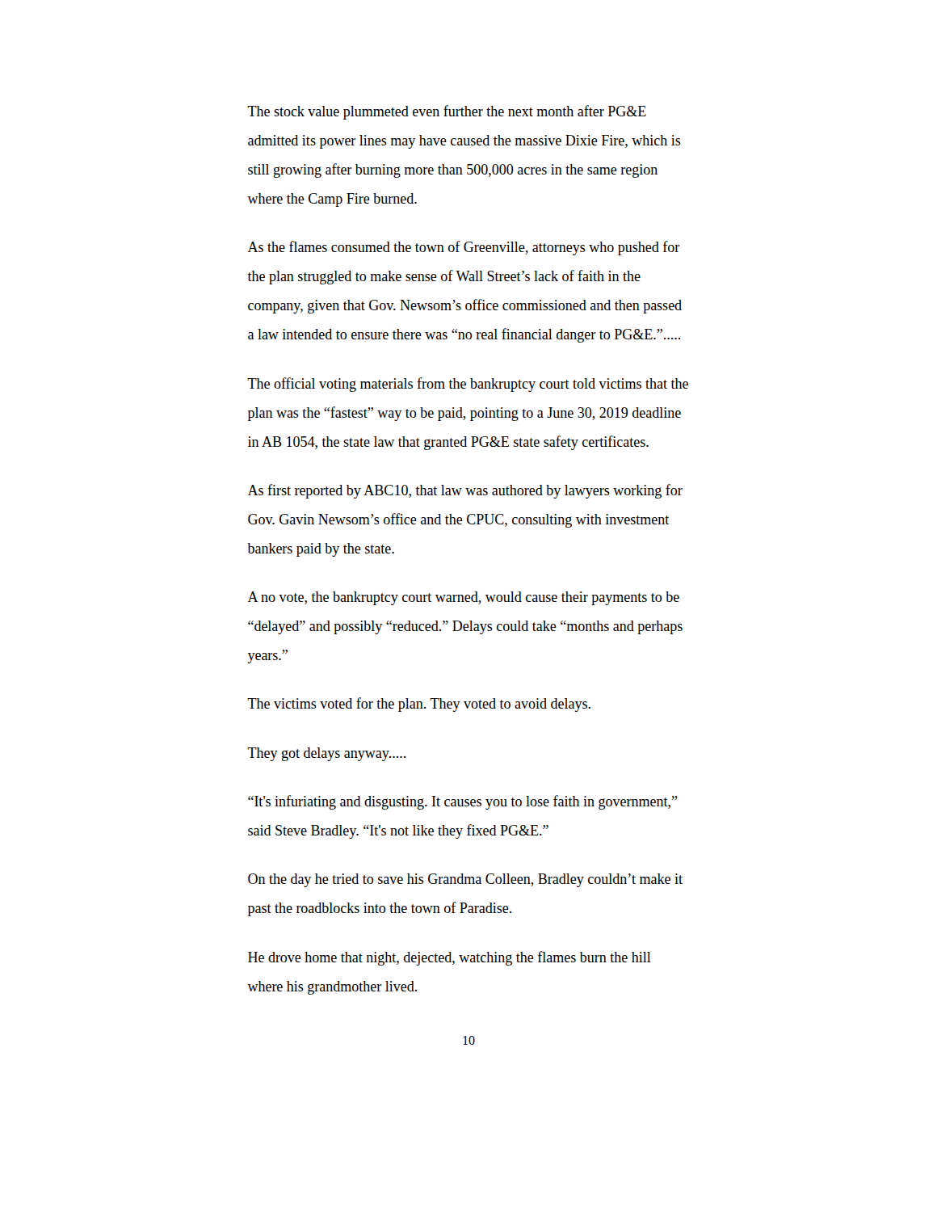The stock value plummeted even further the next month after PG&E admitted its power lines may have caused the massive Dixie Fire, which is still growing after burning more than 500,000 acres in the same region where the Camp Fire burned.
As the flames consumed the town of Greenville, attorneys who pushed for the plan struggled to make sense of Wall Street’s lack of faith in the company, given that Gov. Newsom’s office commissioned and then passed a law intended to ensure there was “no real financial danger to PG&E.”.....
The official voting materials from the bankruptcy court told victims that the plan was the “fastest” way to be paid, pointing to a June 30, 2019 deadline in AB 1054, the state law that granted PG&E state safety certificates.
As first reported by ABC10, that law was authored by lawyers working for Gov. Gavin Newsom’s office and the CPUC, consulting with investment bankers paid by the state.
A no vote, the bankruptcy court warned, would cause their payments to be “delayed” and possibly “reduced.” Delays could take “months and perhaps years.”
The victims voted for the plan. They voted to avoid delays.
They got delays anyway.....
“It's infuriating and disgusting. It causes you to lose faith in government,” said Steve Bradley. “It's not like they fixed PG&E.”
On the day he tried to save his Grandma Colleen, Bradley couldn’t make it past the roadblocks into the town of Paradise.
He drove home that night, dejected, watching the flames burn the hill where his grandmother lived.
10